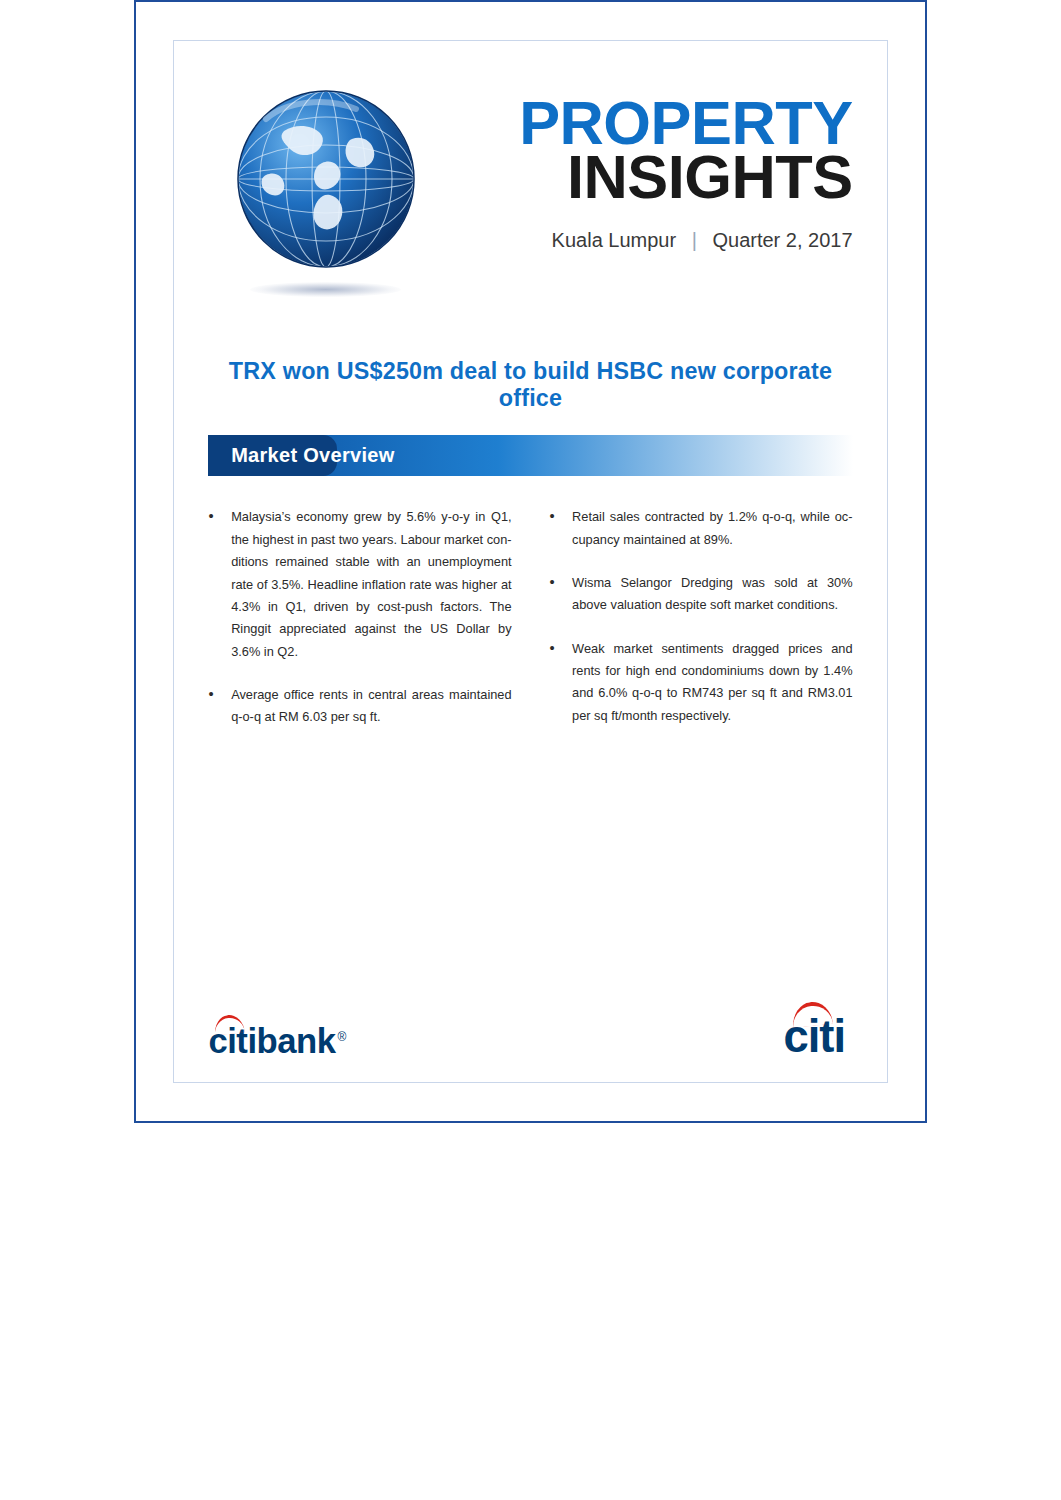PROPERTY INSIGHTS
Kuala Lumpur | Quarter 2, 2017
TRX won US$250m deal to build HSBC new corporate office
Market Overview
Malaysia’s economy grew by 5.6% y-o-y in Q1, the highest in past two years. Labour market conditions remained stable with an unemployment rate of 3.5%. Headline inflation rate was higher at 4.3% in Q1, driven by cost-push factors. The Ringgit appreciated against the US Dollar by 3.6% in Q2.
Average office rents in central areas maintained q-o-q at RM 6.03 per sq ft.
Retail sales contracted by 1.2% q-o-q, while occupancy maintained at 89%.
Wisma Selangor Dredging was sold at 30% above valuation despite soft market conditions.
Weak market sentiments dragged prices and rents for high end condominiums down by 1.4% and 6.0% q-o-q to RM743 per sq ft and RM3.01 per sq ft/month respectively.
citibank®
citi